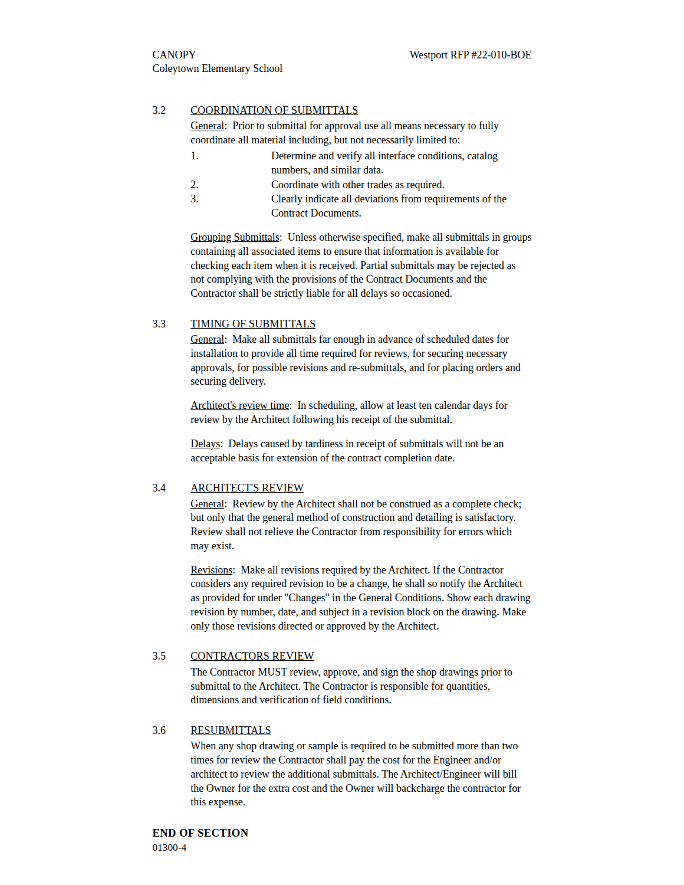CANOPY
Westport RFP #22-010-BOE
Coleytown Elementary School
3.2 COORDINATION OF SUBMITTALS
General: Prior to submittal for approval use all means necessary to fully coordinate all material including, but not necessarily limited to:
1. Determine and verify all interface conditions, catalog numbers, and similar data.
2. Coordinate with other trades as required.
3. Clearly indicate all deviations from requirements of the Contract Documents.
Grouping Submittals: Unless otherwise specified, make all submittals in groups containing all associated items to ensure that information is available for checking each item when it is received. Partial submittals may be rejected as not complying with the provisions of the Contract Documents and the Contractor shall be strictly liable for all delays so occasioned.
3.3 TIMING OF SUBMITTALS
General: Make all submittals far enough in advance of scheduled dates for installation to provide all time required for reviews, for securing necessary approvals, for possible revisions and re-submittals, and for placing orders and securing delivery.
Architect's review time: In scheduling, allow at least ten calendar days for review by the Architect following his receipt of the submittal.
Delays: Delays caused by tardiness in receipt of submittals will not be an acceptable basis for extension of the contract completion date.
3.4 ARCHITECT'S REVIEW
General: Review by the Architect shall not be construed as a complete check; but only that the general method of construction and detailing is satisfactory. Review shall not relieve the Contractor from responsibility for errors which may exist.
Revisions: Make all revisions required by the Architect. If the Contractor considers any required revision to be a change, he shall so notify the Architect as provided for under "Changes" in the General Conditions. Show each drawing revision by number, date, and subject in a revision block on the drawing. Make only those revisions directed or approved by the Architect.
3.5 CONTRACTORS REVIEW
The Contractor MUST review, approve, and sign the shop drawings prior to submittal to the Architect. The Contractor is responsible for quantities, dimensions and verification of field conditions.
3.6 RESUBMITTALS
When any shop drawing or sample is required to be submitted more than two times for review the Contractor shall pay the cost for the Engineer and/or architect to review the additional submittals. The Architect/Engineer will bill the Owner for the extra cost and the Owner will backcharge the contractor for this expense.
END OF SECTION
01300-4